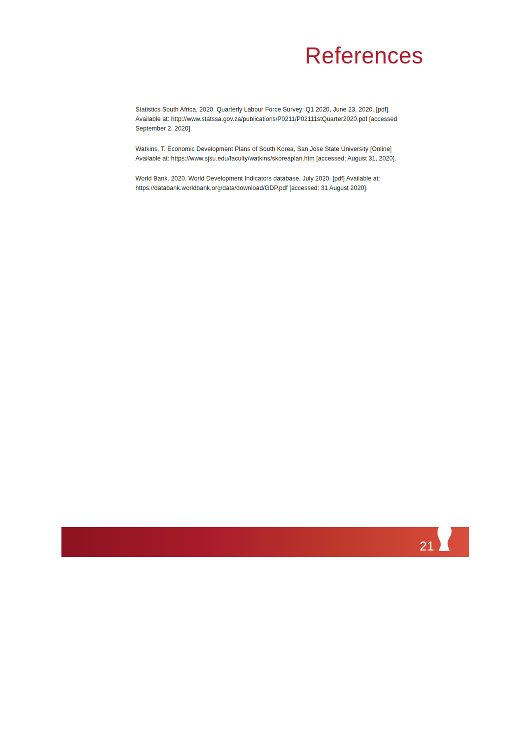References
Statistics South Africa. 2020. Quarterly Labour Force Survey: Q1 2020, June 23, 2020. [pdf]. Available at: http://www.statssa.gov.za/publications/P0211/P02111stQuarter2020.pdf [accessed September 2, 2020].
Watkins, T. Economic Development Plans of South Korea, San Jose State University [Online] Available at: https://www.sjsu.edu/faculty/watkins/skoreaplan.htm [accessed: August 31, 2020].
World Bank. 2020. World Development Indicators database, July 2020. [pdf] Available at: https://databank.worldbank.org/data/download/GDP.pdf [accessed: 31 August 2020].
21